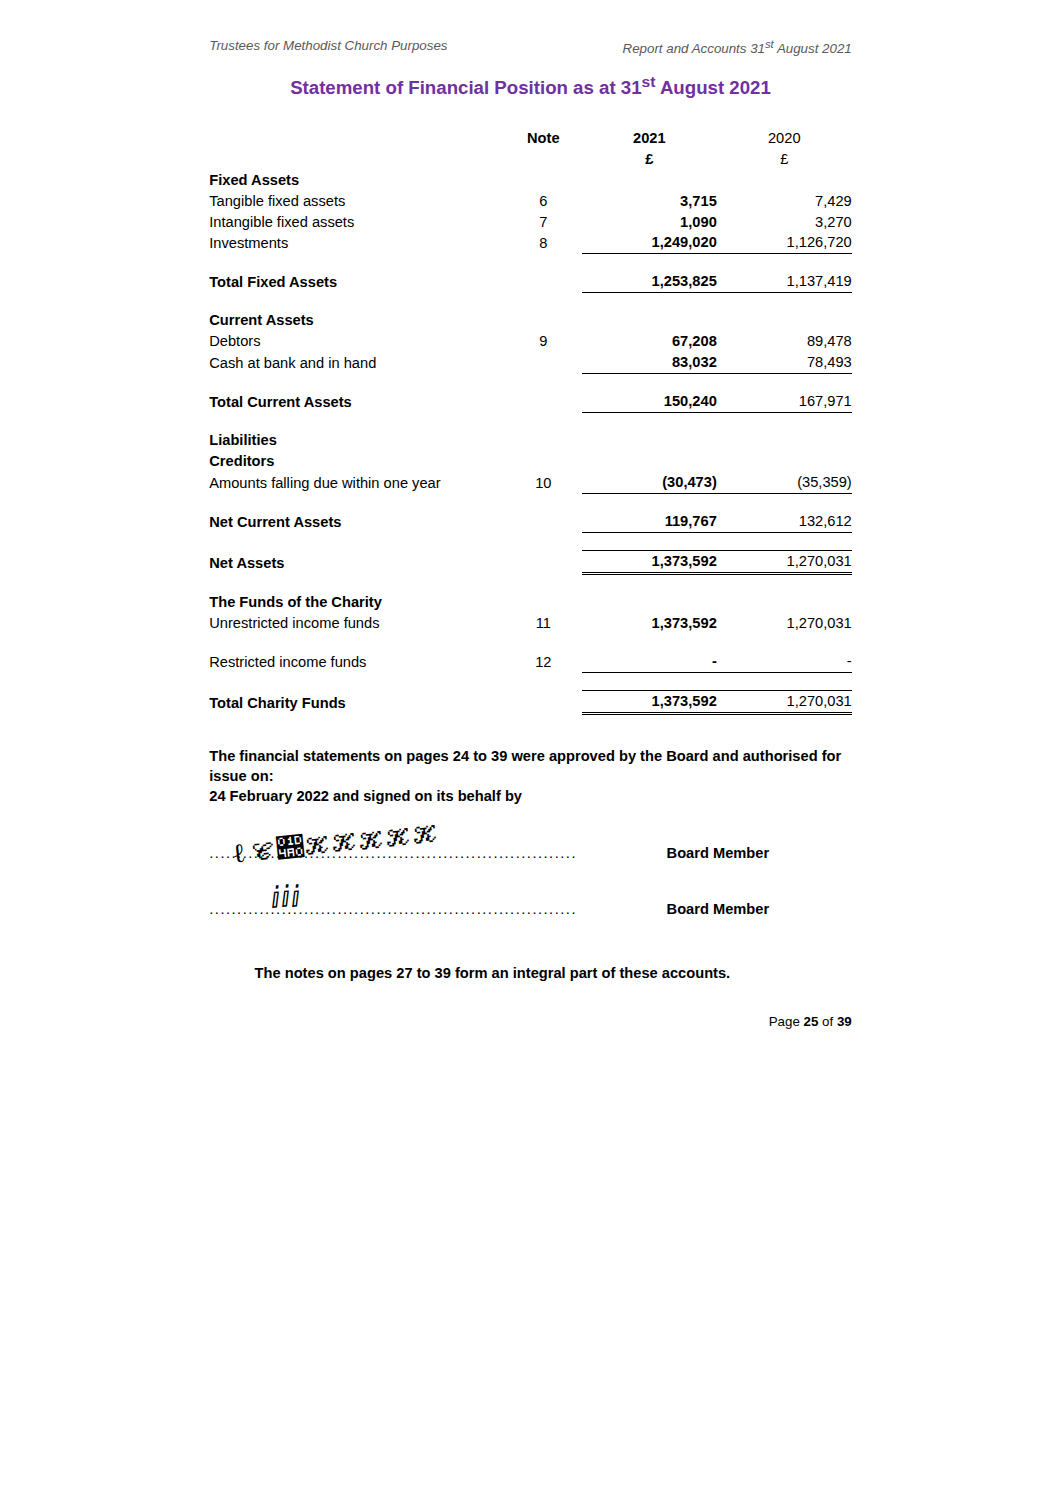Trustees for Methodist Church Purposes
Report and Accounts 31st August 2021
Statement of Financial Position as at 31st August 2021
| | Note | 2021 | 2020 |
| | | £ | £ |
| Fixed Assets | | | |
| Tangible fixed assets | 6 | 3,715 | 7,429 |
| Intangible fixed assets | 7 | 1,090 | 3,270 |
| Investments | 8 | 1,249,020 | 1,126,720 |
| Total Fixed Assets | | 1,253,825 | 1,137,419 |
| Current Assets | | | |
| Debtors | 9 | 67,208 | 89,478 |
| Cash at bank and in hand | | 83,032 | 78,493 |
| Total Current Assets | | 150,240 | 167,971 |
| Liabilities | | | |
| Creditors | | | |
| Amounts falling due within one year | 10 | (30,473) | (35,359) |
| Net Current Assets | | 119,767 | 132,612 |
| Net Assets | | 1,373,592 | 1,270,031 |
| The Funds of the Charity | | | |
| Unrestricted income funds | 11 | 1,373,592 | 1,270,031 |
| Restricted income funds | 12 | - | - |
| Total Charity Funds | | 1,373,592 | 1,270,031 |
The financial statements on pages 24 to 39 were approved by the Board and authorised for issue on:
24 February 2022 and signed on its behalf by
ℓ 𝒞𝒠𝒦𝒦𝒦𝒦𝒦 ..................................................................
Board Member
ⅈⅈⅈ ..................................................................
Board Member
The notes on pages 27 to 39 form an integral part of these accounts.
Page 25 of 39